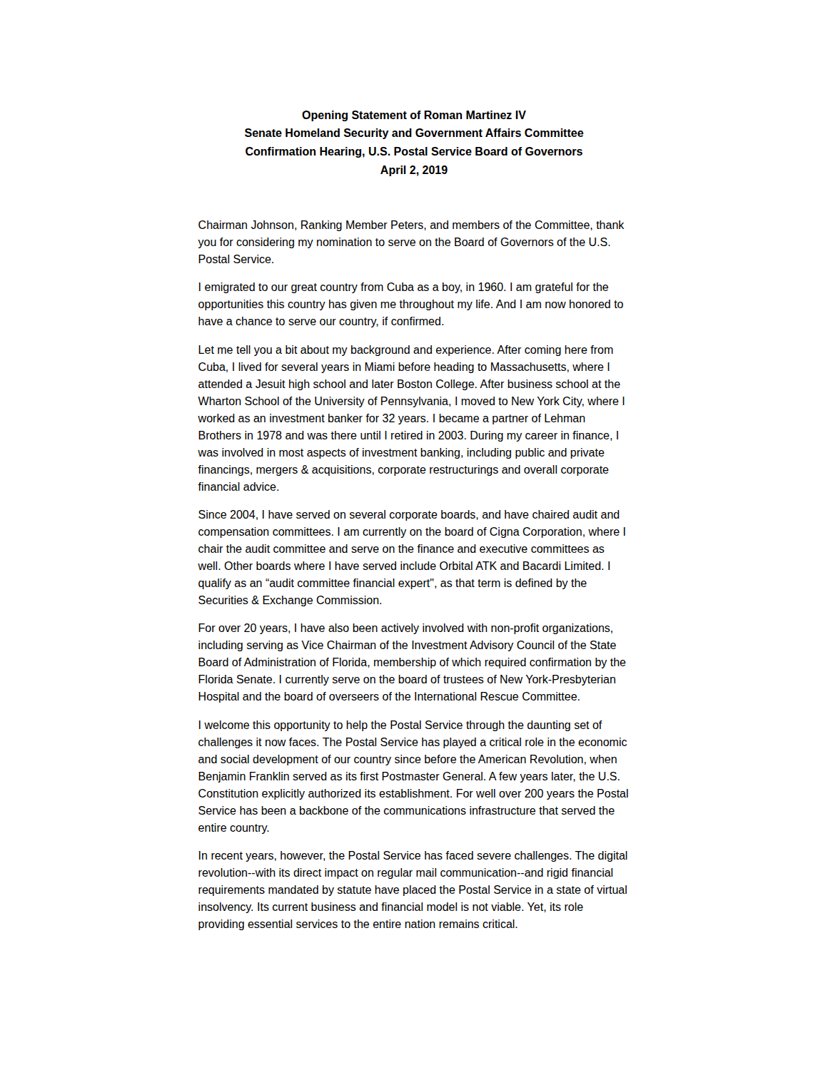Opening Statement of Roman Martinez IV
Senate Homeland Security and Government Affairs Committee
Confirmation Hearing, U.S. Postal Service Board of Governors
April 2, 2019
Chairman Johnson, Ranking Member Peters, and members of the Committee, thank you for considering my nomination to serve on the Board of Governors of the U.S. Postal Service.
I emigrated to our great country from Cuba as a boy, in 1960. I am grateful for the opportunities this country has given me throughout my life. And I am now honored to have a chance to serve our country, if confirmed.
Let me tell you a bit about my background and experience. After coming here from Cuba, I lived for several years in Miami before heading to Massachusetts, where I attended a Jesuit high school and later Boston College. After business school at the Wharton School of the University of Pennsylvania, I moved to New York City, where I worked as an investment banker for 32 years. I became a partner of Lehman Brothers in 1978 and was there until I retired in 2003. During my career in finance, I was involved in most aspects of investment banking, including public and private financings, mergers & acquisitions, corporate restructurings and overall corporate financial advice.
Since 2004, I have served on several corporate boards, and have chaired audit and compensation committees. I am currently on the board of Cigna Corporation, where I chair the audit committee and serve on the finance and executive committees as well. Other boards where I have served include Orbital ATK and Bacardi Limited. I qualify as an “audit committee financial expert", as that term is defined by the Securities & Exchange Commission.
For over 20 years, I have also been actively involved with non-profit organizations, including serving as Vice Chairman of the Investment Advisory Council of the State Board of Administration of Florida, membership of which required confirmation by the Florida Senate. I currently serve on the board of trustees of New York-Presbyterian Hospital and the board of overseers of the International Rescue Committee.
I welcome this opportunity to help the Postal Service through the daunting set of challenges it now faces. The Postal Service has played a critical role in the economic and social development of our country since before the American Revolution, when Benjamin Franklin served as its first Postmaster General. A few years later, the U.S. Constitution explicitly authorized its establishment. For well over 200 years the Postal Service has been a backbone of the communications infrastructure that served the entire country.
In recent years, however, the Postal Service has faced severe challenges. The digital revolution--with its direct impact on regular mail communication--and rigid financial requirements mandated by statute have placed the Postal Service in a state of virtual insolvency. Its current business and financial model is not viable. Yet, its role providing essential services to the entire nation remains critical.